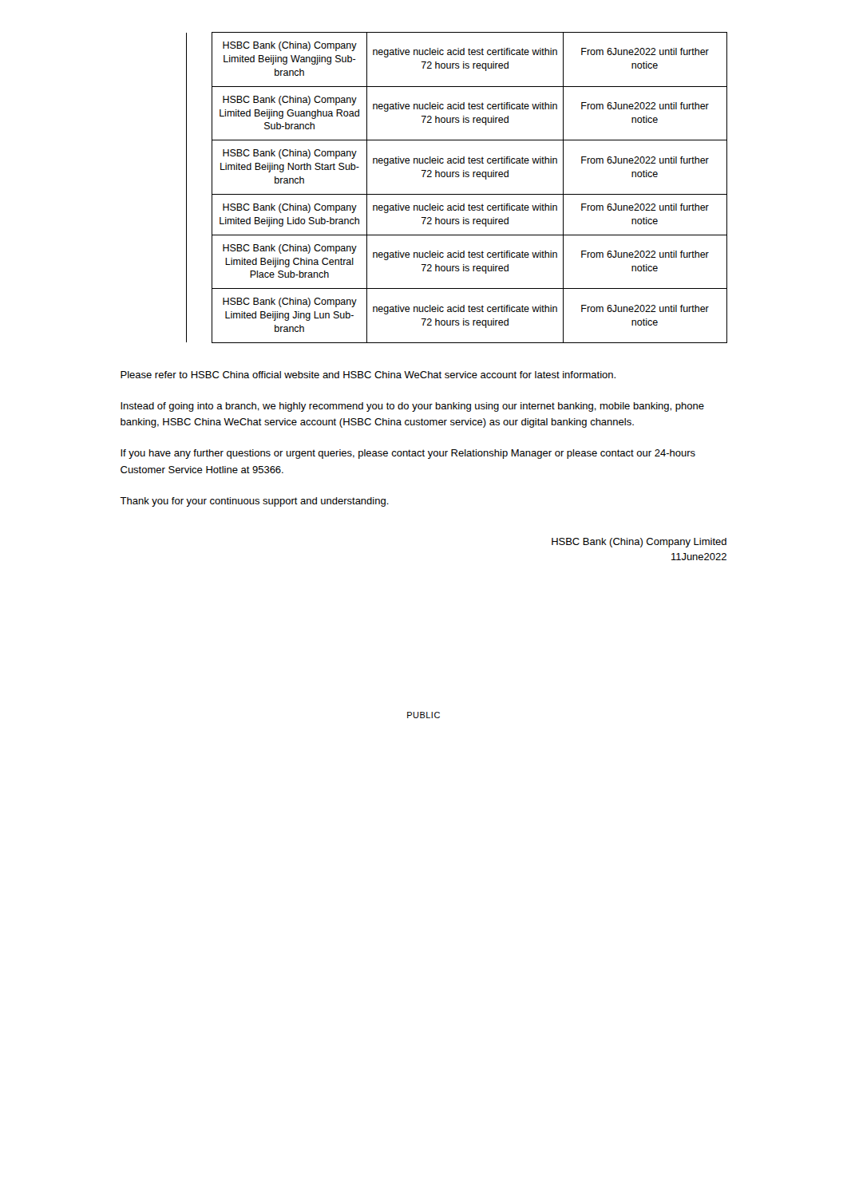| | | HSBC Bank (China) Company Limited Beijing Wangjing Sub-branch | negative nucleic acid test certificate within 72 hours is required | From 6June2022 until further notice |
| | HSBC Bank (China) Company Limited Beijing Guanghua Road Sub-branch | negative nucleic acid test certificate within 72 hours is required | From 6June2022 until further notice |
| | HSBC Bank (China) Company Limited Beijing North Start Sub-branch | negative nucleic acid test certificate within 72 hours is required | From 6June2022 until further notice |
| | HSBC Bank (China) Company Limited Beijing Lido Sub-branch | negative nucleic acid test certificate within 72 hours is required | From 6June2022 until further notice |
| | HSBC Bank (China) Company Limited Beijing China Central Place Sub-branch | negative nucleic acid test certificate within 72 hours is required | From 6June2022 until further notice |
| | HSBC Bank (China) Company Limited Beijing Jing Lun Sub-branch | negative nucleic acid test certificate within 72 hours is required | From 6June2022 until further notice |
Please refer to HSBC China official website and HSBC China WeChat service account for latest information.
Instead of going into a branch, we highly recommend you to do your banking using our internet banking, mobile banking, phone banking, HSBC China WeChat service account (HSBC China customer service) as our digital banking channels.
If you have any further questions or urgent queries, please contact your Relationship Manager or please contact our 24-hours Customer Service Hotline at 95366.
Thank you for your continuous support and understanding.
HSBC Bank (China) Company Limited
11June2022
PUBLIC